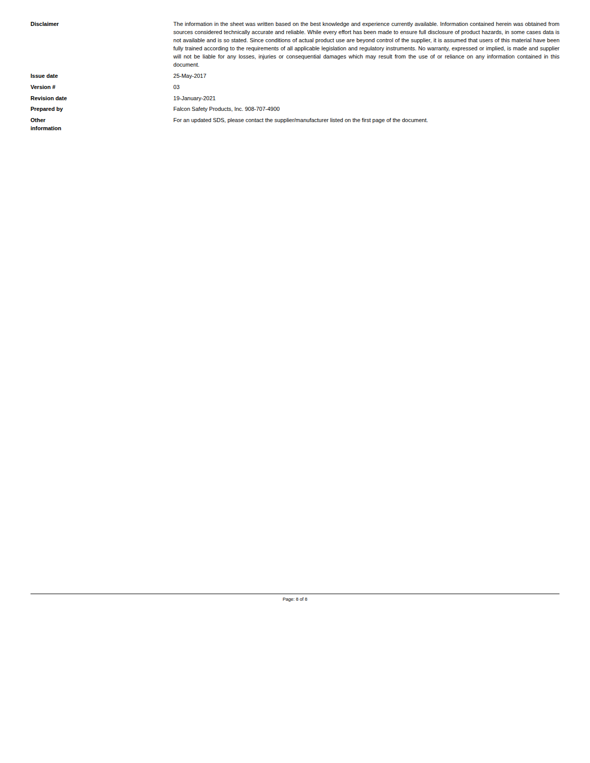| Disclaimer | The information in the sheet was written based on the best knowledge and experience currently available. Information contained herein was obtained from sources considered technically accurate and reliable. While every effort has been made to ensure full disclosure of product hazards, in some cases data is not available and is so stated. Since conditions of actual product use are beyond control of the supplier, it is assumed that users of this material have been fully trained according to the requirements of all applicable legislation and regulatory instruments. No warranty, expressed or implied, is made and supplier will not be liable for any losses, injuries or consequential damages which may result from the use of or reliance on any information contained in this document. |
| Issue date | 25-May-2017 |
| Version # | 03 |
| Revision date | 19-January-2021 |
| Prepared by | Falcon Safety Products, Inc. 908-707-4900 |
| Other information | For an updated SDS, please contact the supplier/manufacturer listed on the first page of the document. |
Page: 8 of 8